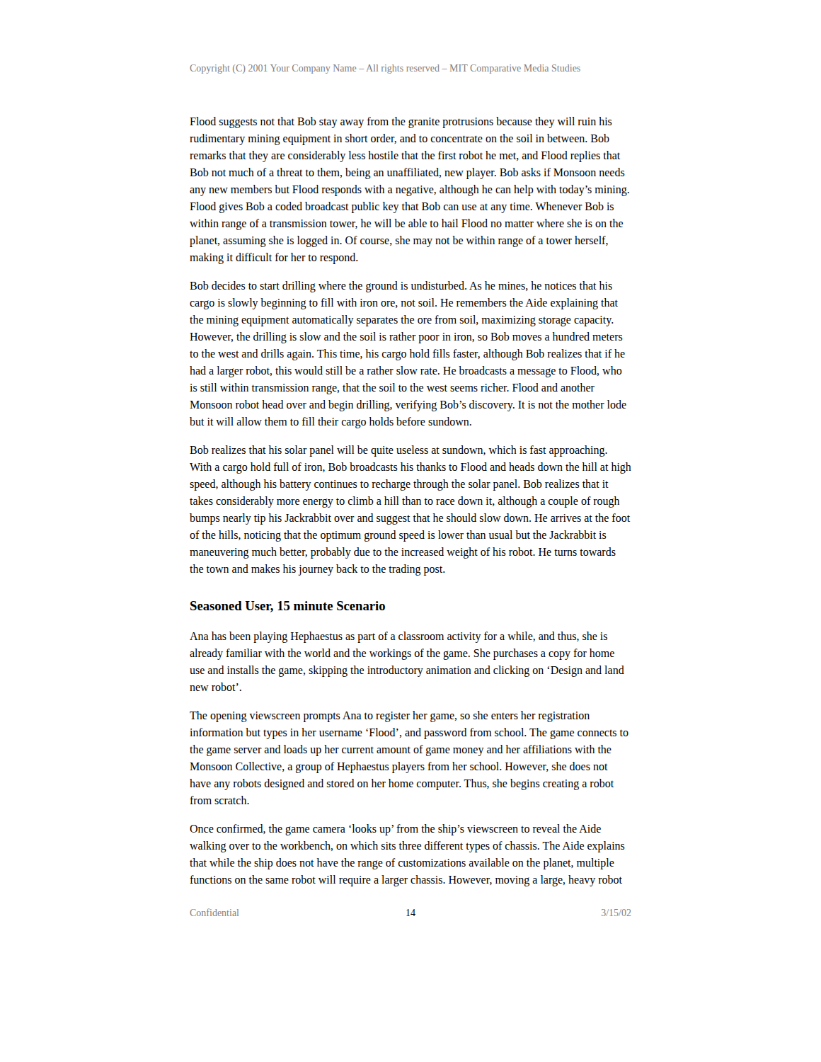Copyright (C) 2001 Your Company Name – All rights reserved – MIT Comparative Media Studies
Flood suggests not that Bob stay away from the granite protrusions because they will ruin his rudimentary mining equipment in short order, and to concentrate on the soil in between. Bob remarks that they are considerably less hostile that the first robot he met, and Flood replies that Bob not much of a threat to them, being an unaffiliated, new player. Bob asks if Monsoon needs any new members but Flood responds with a negative, although he can help with today’s mining. Flood gives Bob a coded broadcast public key that Bob can use at any time. Whenever Bob is within range of a transmission tower, he will be able to hail Flood no matter where she is on the planet, assuming she is logged in. Of course, she may not be within range of a tower herself, making it difficult for her to respond.
Bob decides to start drilling where the ground is undisturbed. As he mines, he notices that his cargo is slowly beginning to fill with iron ore, not soil. He remembers the Aide explaining that the mining equipment automatically separates the ore from soil, maximizing storage capacity. However, the drilling is slow and the soil is rather poor in iron, so Bob moves a hundred meters to the west and drills again. This time, his cargo hold fills faster, although Bob realizes that if he had a larger robot, this would still be a rather slow rate. He broadcasts a message to Flood, who is still within transmission range, that the soil to the west seems richer. Flood and another Monsoon robot head over and begin drilling, verifying Bob’s discovery. It is not the mother lode but it will allow them to fill their cargo holds before sundown.
Bob realizes that his solar panel will be quite useless at sundown, which is fast approaching. With a cargo hold full of iron, Bob broadcasts his thanks to Flood and heads down the hill at high speed, although his battery continues to recharge through the solar panel. Bob realizes that it takes considerably more energy to climb a hill than to race down it, although a couple of rough bumps nearly tip his Jackrabbit over and suggest that he should slow down. He arrives at the foot of the hills, noticing that the optimum ground speed is lower than usual but the Jackrabbit is maneuvering much better, probably due to the increased weight of his robot. He turns towards the town and makes his journey back to the trading post.
Seasoned User, 15 minute Scenario
Ana has been playing Hephaestus as part of a classroom activity for a while, and thus, she is already familiar with the world and the workings of the game. She purchases a copy for home use and installs the game, skipping the introductory animation and clicking on ‘Design and land new robot’.
The opening viewscreen prompts Ana to register her game, so she enters her registration information but types in her username ‘Flood’, and password from school. The game connects to the game server and loads up her current amount of game money and her affiliations with the Monsoon Collective, a group of Hephaestus players from her school. However, she does not have any robots designed and stored on her home computer. Thus, she begins creating a robot from scratch.
Once confirmed, the game camera ‘looks up’ from the ship’s viewscreen to reveal the Aide walking over to the workbench, on which sits three different types of chassis. The Aide explains that while the ship does not have the range of customizations available on the planet, multiple functions on the same robot will require a larger chassis. However, moving a large, heavy robot
Confidential 14 3/15/02